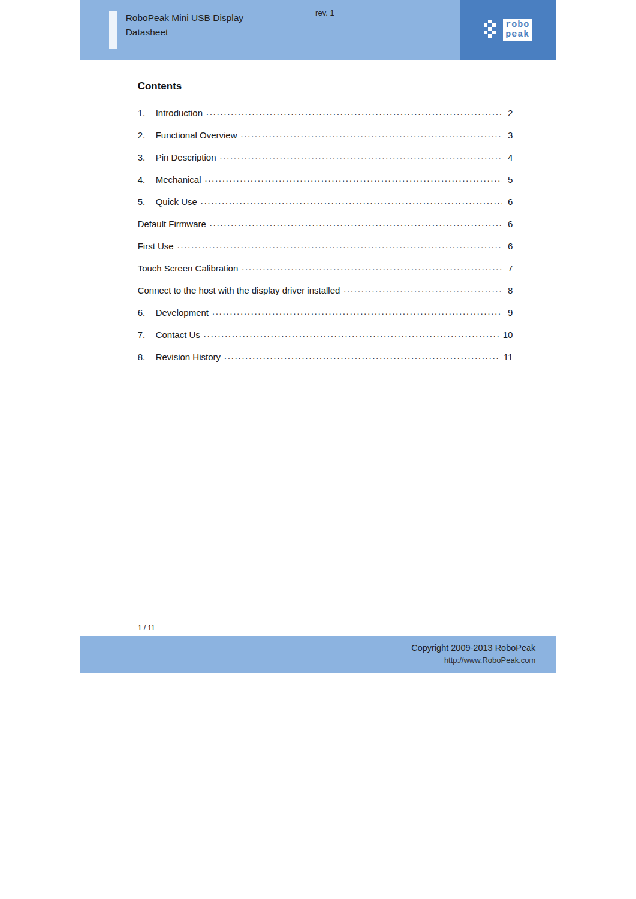RoboPeak Mini USB Display
Datasheet
rev. 1
robo
peak
Contents
1. Introduction .............................................................................................. 2
2. Functional Overview .............................................................................................. 3
3. Pin Description .............................................................................................. 4
4. Mechanical .............................................................................................. 5
5. Quick Use .............................................................................................. 6
Default Firmware .............................................................................................. 6
First Use .............................................................................................. 6
Touch Screen Calibration .............................................................................................. 7
Connect to the host with the display driver installed .............................................................................................. 8
6. Development .............................................................................................. 9
7. Contact Us .............................................................................................. 10
8. Revision History .............................................................................................. 11
1 / 11
Copyright 2009-2013 RoboPeak
http://www.RoboPeak.com